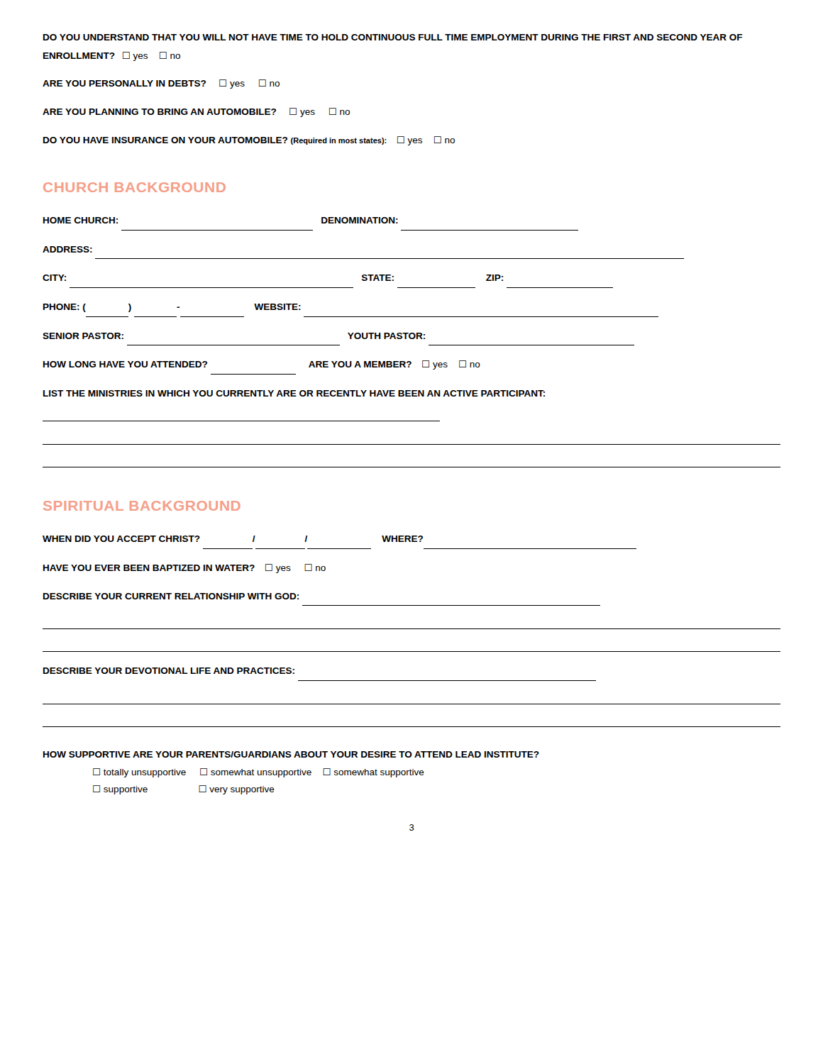DO YOU UNDERSTAND THAT YOU WILL NOT HAVE TIME TO HOLD CONTINUOUS FULL TIME EMPLOYMENT DURING THE FIRST AND SECOND YEAR OF ENROLLMENT? ☐ yes ☐ no
ARE YOU PERSONALLY IN DEBTS? ☐ yes ☐ no
ARE YOU PLANNING TO BRING AN AUTOMOBILE? ☐ yes ☐ no
DO YOU HAVE INSURANCE ON YOUR AUTOMOBILE? (Required in most states): ☐ yes ☐ no
CHURCH BACKGROUND
HOME CHURCH: DENOMINATION:
ADDRESS:
CITY: STATE: ZIP:
PHONE: ( ) - WEBSITE:
SENIOR PASTOR: YOUTH PASTOR:
HOW LONG HAVE YOU ATTENDED? ARE YOU A MEMBER? ☐ yes ☐ no
LIST THE MINISTRIES IN WHICH YOU CURRENTLY ARE OR RECENTLY HAVE BEEN AN ACTIVE PARTICIPANT:
SPIRITUAL BACKGROUND
WHEN DID YOU ACCEPT CHRIST? / / WHERE?
HAVE YOU EVER BEEN BAPTIZED IN WATER? ☐ yes ☐ no
DESCRIBE YOUR CURRENT RELATIONSHIP WITH GOD:
DESCRIBE YOUR DEVOTIONAL LIFE AND PRACTICES:
HOW SUPPORTIVE ARE YOUR PARENTS/GUARDIANS ABOUT YOUR DESIRE TO ATTEND LEAD INSTITUTE?
☐ totally unsupportive ☐ somewhat unsupportive ☐ somewhat supportive
☐ supportive ☐ very supportive
3